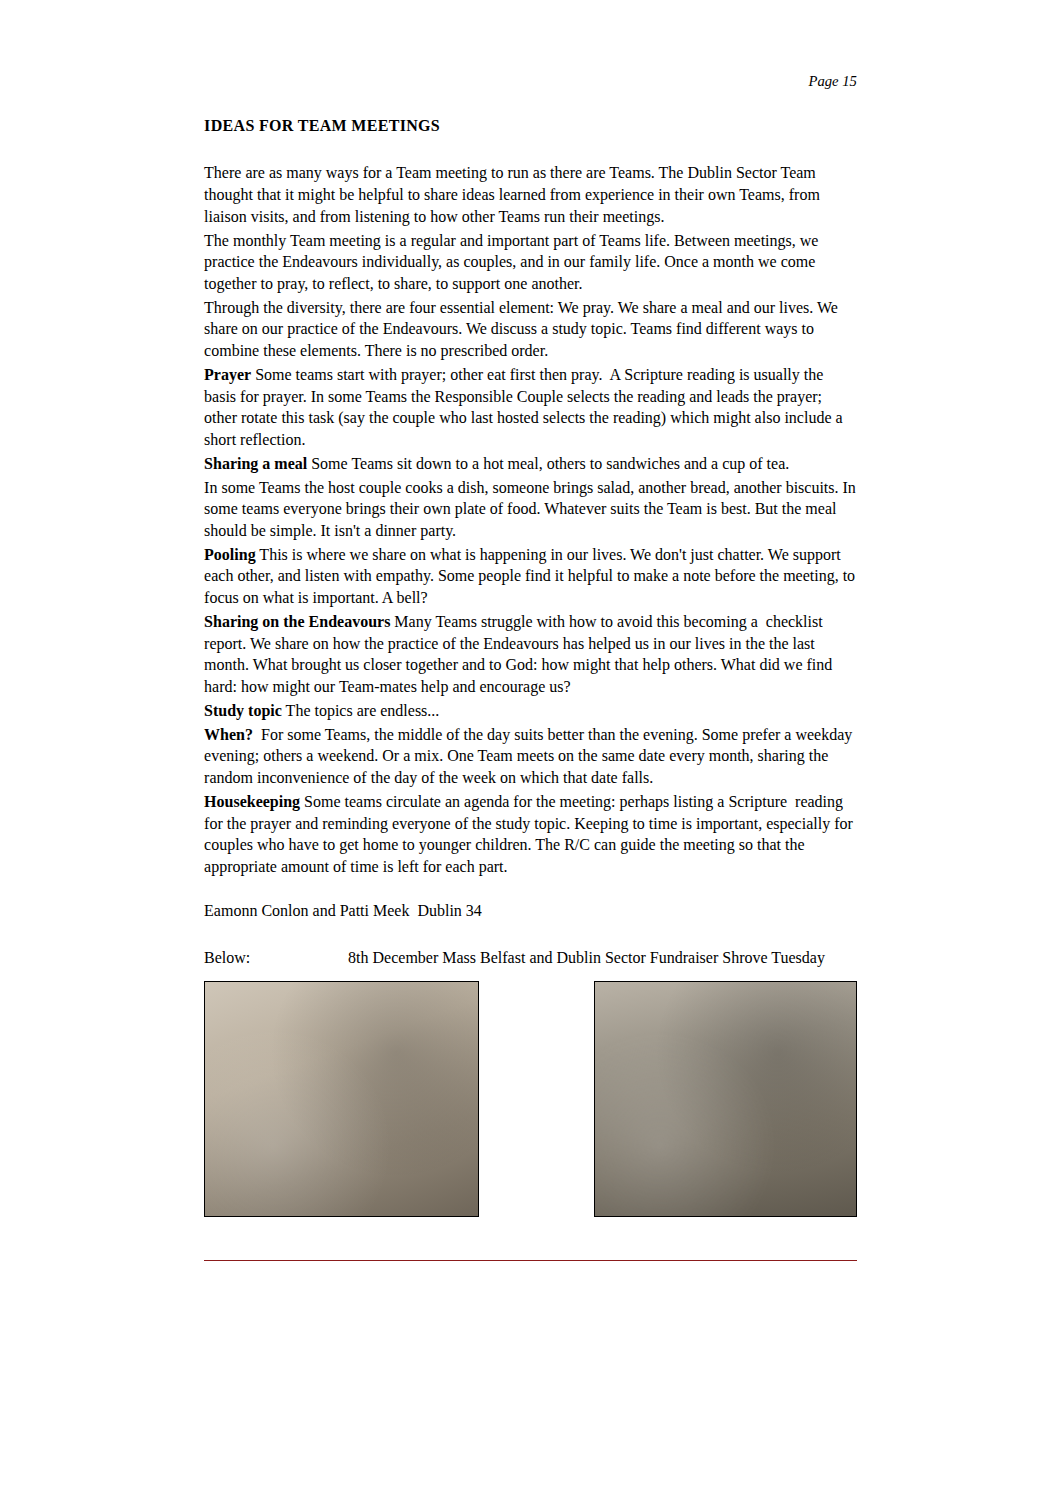Page 15
IDEAS FOR TEAM MEETINGS
There are as many ways for a Team meeting to run as there are Teams. The Dublin Sector Team thought that it might be helpful to share ideas learned from experience in their own Teams, from liaison visits, and from listening to how other Teams run their meetings.
The monthly Team meeting is a regular and important part of Teams life. Between meetings, we practice the Endeavours individually, as couples, and in our family life. Once a month we come together to pray, to reflect, to share, to support one another.
Through the diversity, there are four essential element: We pray. We share a meal and our lives. We share on our practice of the Endeavours. We discuss a study topic. Teams find different ways to combine these elements. There is no prescribed order.
Prayer Some teams start with prayer; other eat first then pray. A Scripture reading is usually the basis for prayer. In some Teams the Responsible Couple selects the reading and leads the prayer; other rotate this task (say the couple who last hosted selects the reading) which might also include a short reflection.
Sharing a meal Some Teams sit down to a hot meal, others to sandwiches and a cup of tea.
In some Teams the host couple cooks a dish, someone brings salad, another bread, another biscuits. In some teams everyone brings their own plate of food. Whatever suits the Team is best. But the meal should be simple. It isn't a dinner party.
Pooling This is where we share on what is happening in our lives. We don't just chatter. We support each other, and listen with empathy. Some people find it helpful to make a note before the meeting, to focus on what is important. A bell?
Sharing on the Endeavours Many Teams struggle with how to avoid this becoming a checklist report. We share on how the practice of the Endeavours has helped us in our lives in the the last month. What brought us closer together and to God: how might that help others. What did we find hard: how might our Team-mates help and encourage us?
Study topic The topics are endless...
When? For some Teams, the middle of the day suits better than the evening. Some prefer a weekday evening; others a weekend. Or a mix. One Team meets on the same date every month, sharing the random inconvenience of the day of the week on which that date falls.
Housekeeping Some teams circulate an agenda for the meeting: perhaps listing a Scripture reading for the prayer and reminding everyone of the study topic. Keeping to time is important, especially for couples who have to get home to younger children. The R/C can guide the meeting so that the appropriate amount of time is left for each part.
Eamonn Conlon and Patti Meek Dublin 34
Below: 8th December Mass Belfast and Dublin Sector Fundraiser Shrove Tuesday